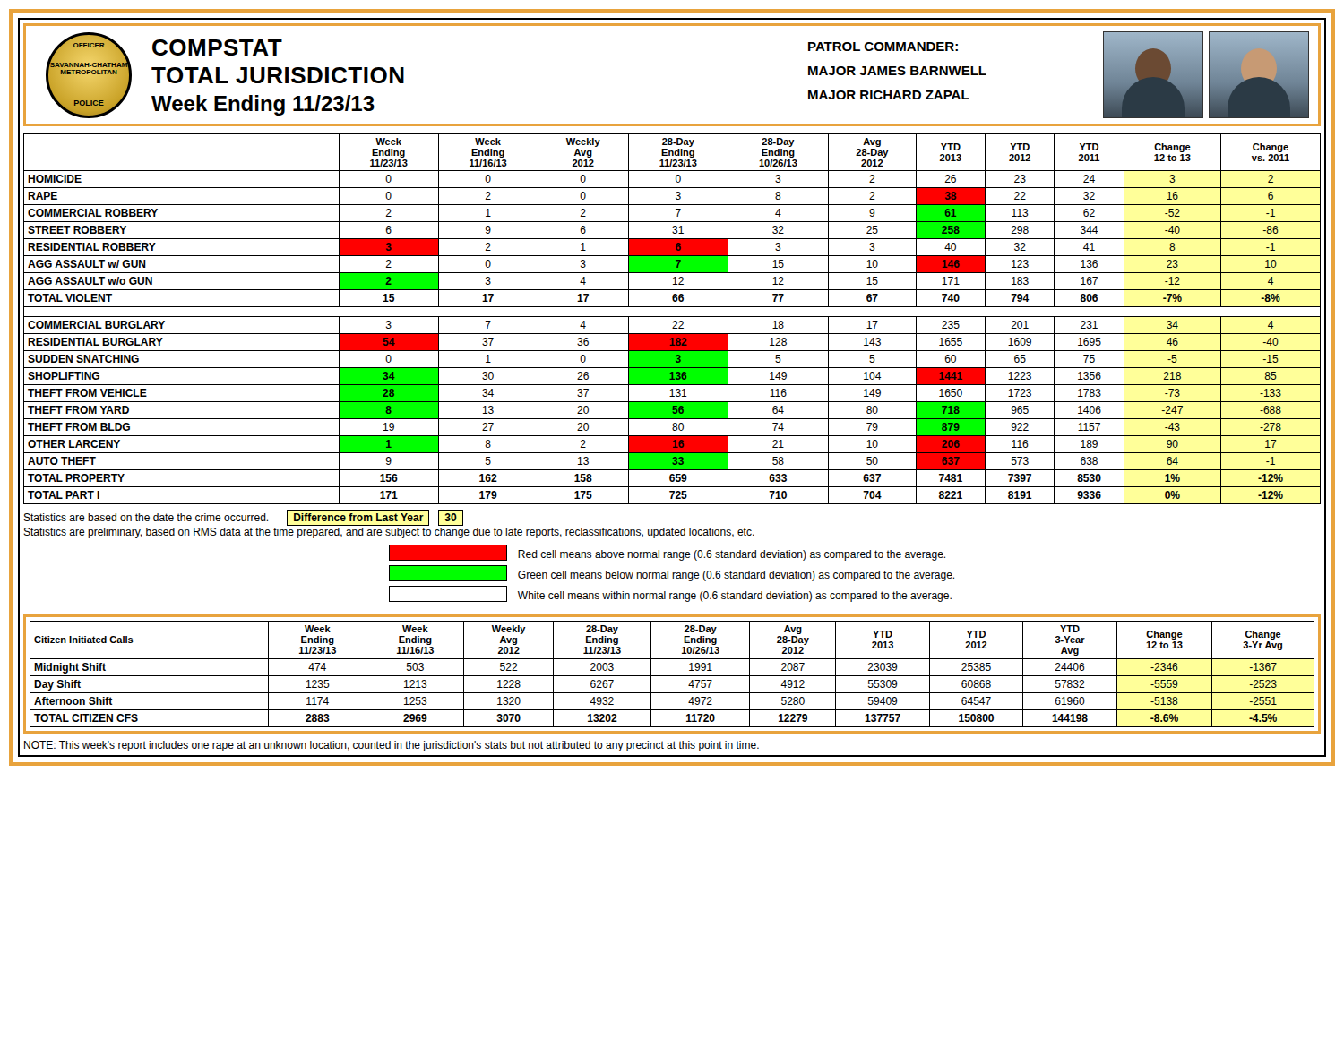OFFICER SAVANNAH-CHATHAM
METROPOLITAN POLICE
COMPSTAT
TOTAL JURISDICTION
Week Ending 11/23/13
PATROL COMMANDER:
MAJOR JAMES BARNWELL
MAJOR RICHARD ZAPAL
| | Week Ending 11/23/13 | Week Ending 11/16/13 | Weekly Avg 2012 | 28-Day Ending 11/23/13 | 28-Day Ending 10/26/13 | Avg 28-Day 2012 | YTD 2013 | YTD 2012 | YTD 2011 | Change 12 to 13 | Change vs. 2011 |
| --- | --- | --- | --- | --- | --- | --- | --- | --- | --- | --- | --- |
| HOMICIDE | 0 | 0 | 0 | 0 | 3 | 2 | 26 | 23 | 24 | 3 | 2 |
| RAPE | 0 | 2 | 0 | 3 | 8 | 2 | 38 | 22 | 32 | 16 | 6 |
| COMMERCIAL ROBBERY | 2 | 1 | 2 | 7 | 4 | 9 | 61 | 113 | 62 | -52 | -1 |
| STREET ROBBERY | 6 | 9 | 6 | 31 | 32 | 25 | 258 | 298 | 344 | -40 | -86 |
| RESIDENTIAL ROBBERY | 3 | 2 | 1 | 6 | 3 | 3 | 40 | 32 | 41 | 8 | -1 |
| AGG ASSAULT w/ GUN | 2 | 0 | 3 | 7 | 15 | 10 | 146 | 123 | 136 | 23 | 10 |
| AGG ASSAULT w/o GUN | 2 | 3 | 4 | 12 | 12 | 15 | 171 | 183 | 167 | -12 | 4 |
| TOTAL VIOLENT | 15 | 17 | 17 | 66 | 77 | 67 | 740 | 794 | 806 | -7% | -8% |
| COMMERCIAL BURGLARY | 3 | 7 | 4 | 22 | 18 | 17 | 235 | 201 | 231 | 34 | 4 |
| RESIDENTIAL BURGLARY | 54 | 37 | 36 | 182 | 128 | 143 | 1655 | 1609 | 1695 | 46 | -40 |
| SUDDEN SNATCHING | 0 | 1 | 0 | 3 | 5 | 5 | 60 | 65 | 75 | -5 | -15 |
| SHOPLIFTING | 34 | 30 | 26 | 136 | 149 | 104 | 1441 | 1223 | 1356 | 218 | 85 |
| THEFT FROM VEHICLE | 28 | 34 | 37 | 131 | 116 | 149 | 1650 | 1723 | 1783 | -73 | -133 |
| THEFT FROM YARD | 8 | 13 | 20 | 56 | 64 | 80 | 718 | 965 | 1406 | -247 | -688 |
| THEFT FROM BLDG | 19 | 27 | 20 | 80 | 74 | 79 | 879 | 922 | 1157 | -43 | -278 |
| OTHER LARCENY | 1 | 8 | 2 | 16 | 21 | 10 | 206 | 116 | 189 | 90 | 17 |
| AUTO THEFT | 9 | 5 | 13 | 33 | 58 | 50 | 637 | 573 | 638 | 64 | -1 |
| TOTAL PROPERTY | 156 | 162 | 158 | 659 | 633 | 637 | 7481 | 7397 | 8530 | 1% | -12% |
| TOTAL PART I | 171 | 179 | 175 | 725 | 710 | 704 | 8221 | 8191 | 9336 | 0% | -12% |
Statistics are based on the date the crime occurred. Difference from Last Year 30
Statistics are preliminary, based on RMS data at the time prepared, and are subject to change due to late reports, reclassifications, updated locations, etc.
| | Red cell means above normal range (0.6 standard deviation) as compared to the average. |
| | Green cell means below normal range (0.6 standard deviation) as compared to the average. |
| | White cell means within normal range (0.6 standard deviation) as compared to the average. |
| Citizen Initiated Calls | Week Ending 11/23/13 | Week Ending 11/16/13 | Weekly Avg 2012 | 28-Day Ending 11/23/13 | 28-Day Ending 10/26/13 | Avg 28-Day 2012 | YTD 2013 | YTD 2012 | YTD 3-Year Avg | Change 12 to 13 | Change 3-Yr Avg |
| --- | --- | --- | --- | --- | --- | --- | --- | --- | --- | --- | --- |
| Midnight Shift | 474 | 503 | 522 | 2003 | 1991 | 2087 | 23039 | 25385 | 24406 | -2346 | -1367 |
| Day Shift | 1235 | 1213 | 1228 | 6267 | 4757 | 4912 | 55309 | 60868 | 57832 | -5559 | -2523 |
| Afternoon Shift | 1174 | 1253 | 1320 | 4932 | 4972 | 5280 | 59409 | 64547 | 61960 | -5138 | -2551 |
| TOTAL CITIZEN CFS | 2883 | 2969 | 3070 | 13202 | 11720 | 12279 | 137757 | 150800 | 144198 | -8.6% | -4.5% |
NOTE: This week's report includes one rape at an unknown location, counted in the jurisdiction's stats but not attributed to any precinct at this point in time.